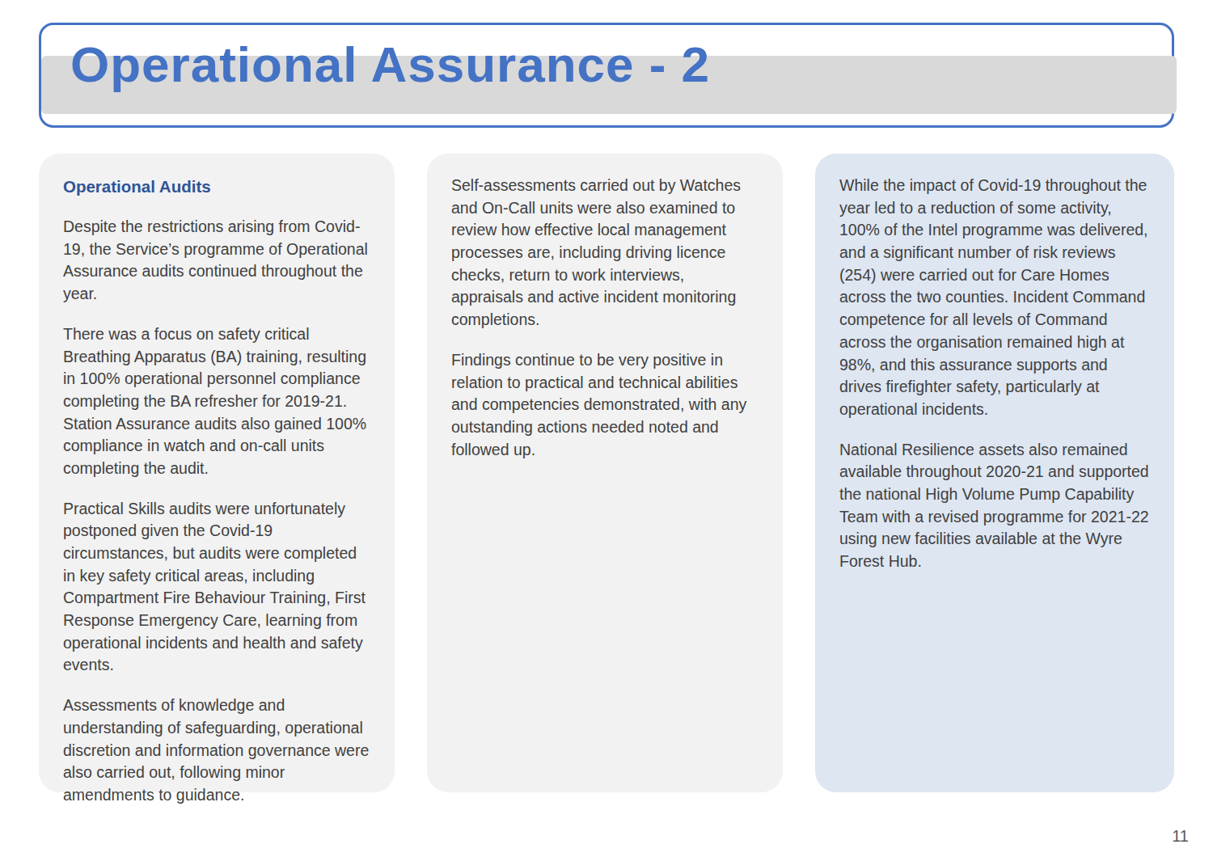Operational Assurance - 2
Operational Audits
Despite the restrictions arising from Covid-19, the Service’s programme of Operational Assurance audits continued throughout the year.
There was a focus on safety critical Breathing Apparatus (BA) training, resulting in 100% operational personnel compliance completing the BA refresher for 2019-21. Station Assurance audits also gained 100% compliance in watch and on-call units completing the audit.
Practical Skills audits were unfortunately postponed given the Covid-19 circumstances, but audits were completed in key safety critical areas, including Compartment Fire Behaviour Training, First Response Emergency Care, learning from operational incidents and health and safety events.
Assessments of knowledge and understanding of safeguarding, operational discretion and information governance were also carried out, following minor amendments to guidance.
Self-assessments carried out by Watches and On-Call units were also examined to review how effective local management processes are, including driving licence checks, return to work interviews, appraisals and active incident monitoring completions.
Findings continue to be very positive in relation to practical and technical abilities and competencies demonstrated, with any outstanding actions needed noted and followed up.
While the impact of Covid-19 throughout the year led to a reduction of some activity, 100% of the Intel programme was delivered, and a significant number of risk reviews (254) were carried out for Care Homes across the two counties. Incident Command competence for all levels of Command across the organisation remained high at 98%, and this assurance supports and drives firefighter safety, particularly at operational incidents.
National Resilience assets also remained available throughout 2020-21 and supported the national High Volume Pump Capability Team with a revised programme for 2021-22 using new facilities available at the Wyre Forest Hub.
11